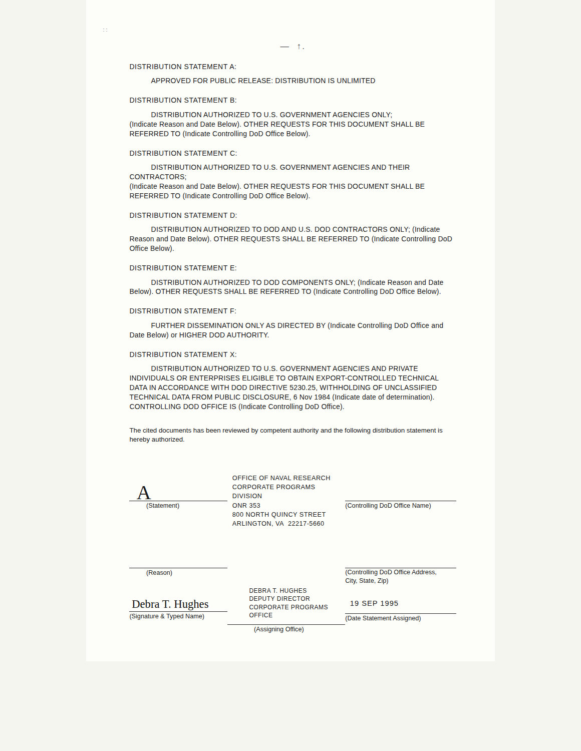: :
— ↑.
DISTRIBUTION STATEMENT A:
APPROVED FOR PUBLIC RELEASE: DISTRIBUTION IS UNLIMITED
DISTRIBUTION STATEMENT B:
DISTRIBUTION AUTHORIZED TO U.S. GOVERNMENT AGENCIES ONLY;
(Indicate Reason and Date Below). OTHER REQUESTS FOR THIS DOCUMENT SHALL BE REFERRED TO (Indicate Controlling DoD Office Below).
DISTRIBUTION STATEMENT C:
DISTRIBUTION AUTHORIZED TO U.S. GOVERNMENT AGENCIES AND THEIR CONTRACTORS;
(Indicate Reason and Date Below). OTHER REQUESTS FOR THIS DOCUMENT SHALL BE REFERRED TO (Indicate Controlling DoD Office Below).
DISTRIBUTION STATEMENT D:
DISTRIBUTION AUTHORIZED TO DOD AND U.S. DOD CONTRACTORS ONLY; (Indicate Reason and Date Below). OTHER REQUESTS SHALL BE REFERRED TO (Indicate Controlling DoD Office Below).
DISTRIBUTION STATEMENT E:
DISTRIBUTION AUTHORIZED TO DOD COMPONENTS ONLY; (Indicate Reason and Date Below). OTHER REQUESTS SHALL BE REFERRED TO (Indicate Controlling DoD Office Below).
DISTRIBUTION STATEMENT F:
FURTHER DISSEMINATION ONLY AS DIRECTED BY (Indicate Controlling DoD Office and Date Below) or HIGHER DOD AUTHORITY.
DISTRIBUTION STATEMENT X:
DISTRIBUTION AUTHORIZED TO U.S. GOVERNMENT AGENCIES AND PRIVATE INDIVIDUALS OR ENTERPRISES ELIGIBLE TO OBTAIN EXPORT-CONTROLLED TECHNICAL DATA IN ACCORDANCE WITH DOD DIRECTIVE 5230.25, WITHHOLDING OF UNCLASSIFIED TECHNICAL DATA FROM PUBLIC DISCLOSURE, 6 Nov 1984 (Indicate date of determination). CONTROLLING DOD OFFICE IS (Indicate Controlling DoD Office).
The cited documents has been reviewed by competent authority and the following distribution statement is hereby authorized.
| A (Statement) | OFFICE OF NAVAL RESEARCH CORPORATE PROGRAMS DIVISION ONR 353 800 NORTH QUINCY STREET ARLINGTON, VA 22217-5660 | (Controlling DoD Office Name) |
| (Reason) | | (Controlling DoD Office Address, City, State, Zip) |
| Debra T. Hughes (Signature & Typed Name) | DEBRA T. HUGHES DEPUTY DIRECTOR CORPORATE PROGRAMS OFFICE (Assigning Office) | 19 SEP 1995 (Date Statement Assigned) |